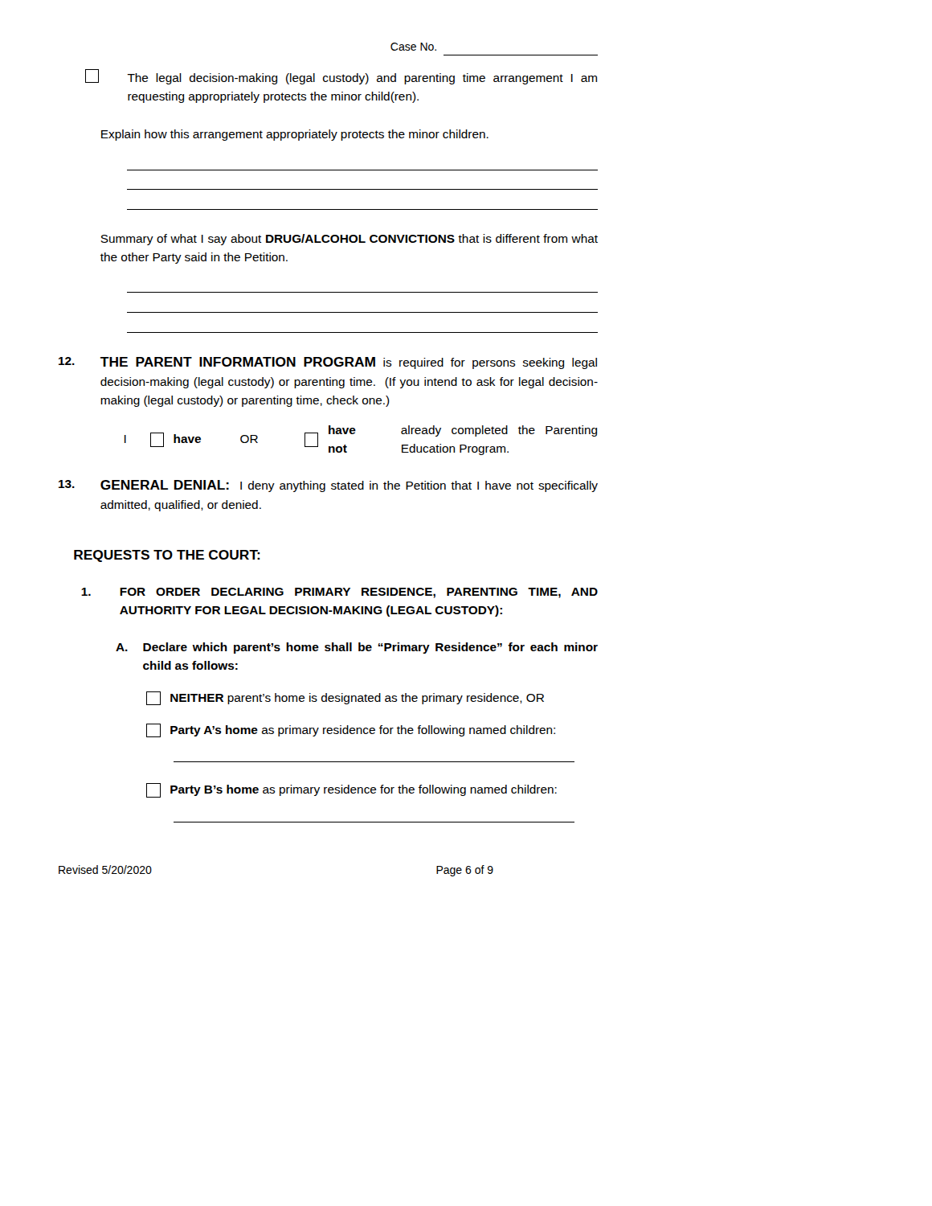Case No.
The legal decision-making (legal custody) and parenting time arrangement I am requesting appropriately protects the minor child(ren).
Explain how this arrangement appropriately protects the minor children.
Summary of what I say about DRUG/ALCOHOL CONVICTIONS that is different from what the other Party said in the Petition.
12.
THE PARENT INFORMATION PROGRAM is required for persons seeking legal decision-making (legal custody) or parenting time. (If you intend to ask for legal decision-making (legal custody) or parenting time, check one.)
I have OR have not already completed the Parenting Education Program.
13.
GENERAL DENIAL: I deny anything stated in the Petition that I have not specifically admitted, qualified, or denied.
REQUESTS TO THE COURT:
1.
FOR ORDER DECLARING PRIMARY RESIDENCE, PARENTING TIME, AND AUTHORITY FOR LEGAL DECISION-MAKING (LEGAL CUSTODY):
A.
Declare which parent’s home shall be “Primary Residence” for each minor child as follows:
NEITHER parent’s home is designated as the primary residence, OR
Party A’s home as primary residence for the following named children:
Party B’s home as primary residence for the following named children:
Revised 5/20/2020
Page 6 of 9